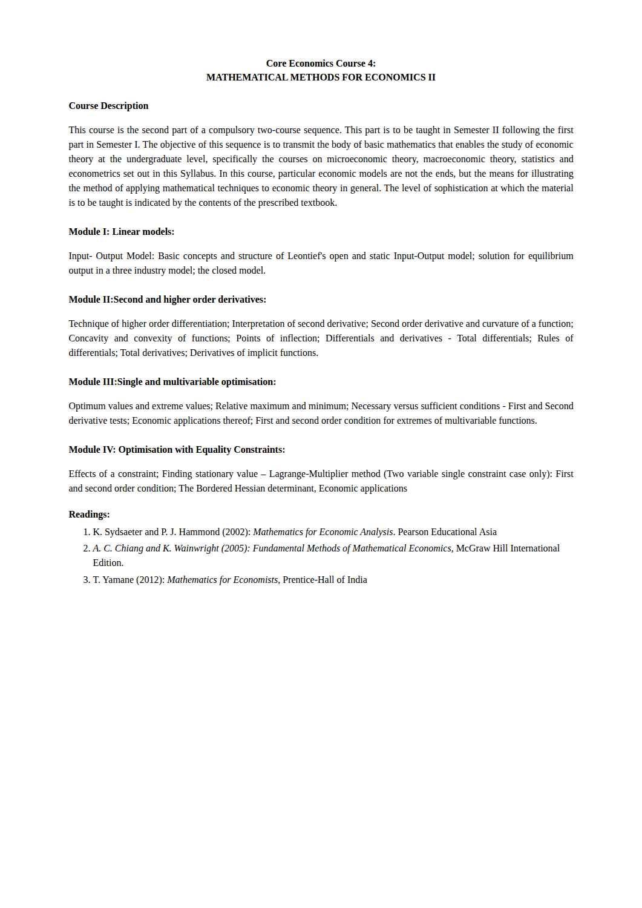Core Economics Course 4:
MATHEMATICAL METHODS FOR ECONOMICS II
Course Description
This course is the second part of a compulsory two-course sequence. This part is to be taught in Semester II following the first part in Semester I. The objective of this sequence is to transmit the body of basic mathematics that enables the study of economic theory at the undergraduate level, specifically the courses on microeconomic theory, macroeconomic theory, statistics and econometrics set out in this Syllabus. In this course, particular economic models are not the ends, but the means for illustrating the method of applying mathematical techniques to economic theory in general. The level of sophistication at which the material is to be taught is indicated by the contents of the prescribed textbook.
Module I: Linear models:
Input- Output Model: Basic concepts and structure of Leontief's open and static Input-Output model; solution for equilibrium output in a three industry model; the closed model.
Module II:Second and higher order derivatives:
Technique of higher order differentiation; Interpretation of second derivative; Second order derivative and curvature of a function; Concavity and convexity of functions; Points of inflection; Differentials and derivatives - Total differentials; Rules of differentials; Total derivatives; Derivatives of implicit functions.
Module III:Single and multivariable optimisation:
Optimum values and extreme values; Relative maximum and minimum; Necessary versus sufficient conditions - First and Second derivative tests; Economic applications thereof; First and second order condition for extremes of multivariable functions.
Module IV: Optimisation with Equality Constraints:
Effects of a constraint; Finding stationary value – Lagrange-Multiplier method (Two variable single constraint case only): First and second order condition; The Bordered Hessian determinant, Economic applications
Readings:
K. Sydsaeter and P. J. Hammond (2002): Mathematics for Economic Analysis. Pearson Educational Asia
A. C. Chiang and K. Wainwright (2005): Fundamental Methods of Mathematical Economics, McGraw Hill International Edition.
T. Yamane (2012): Mathematics for Economists, Prentice-Hall of India